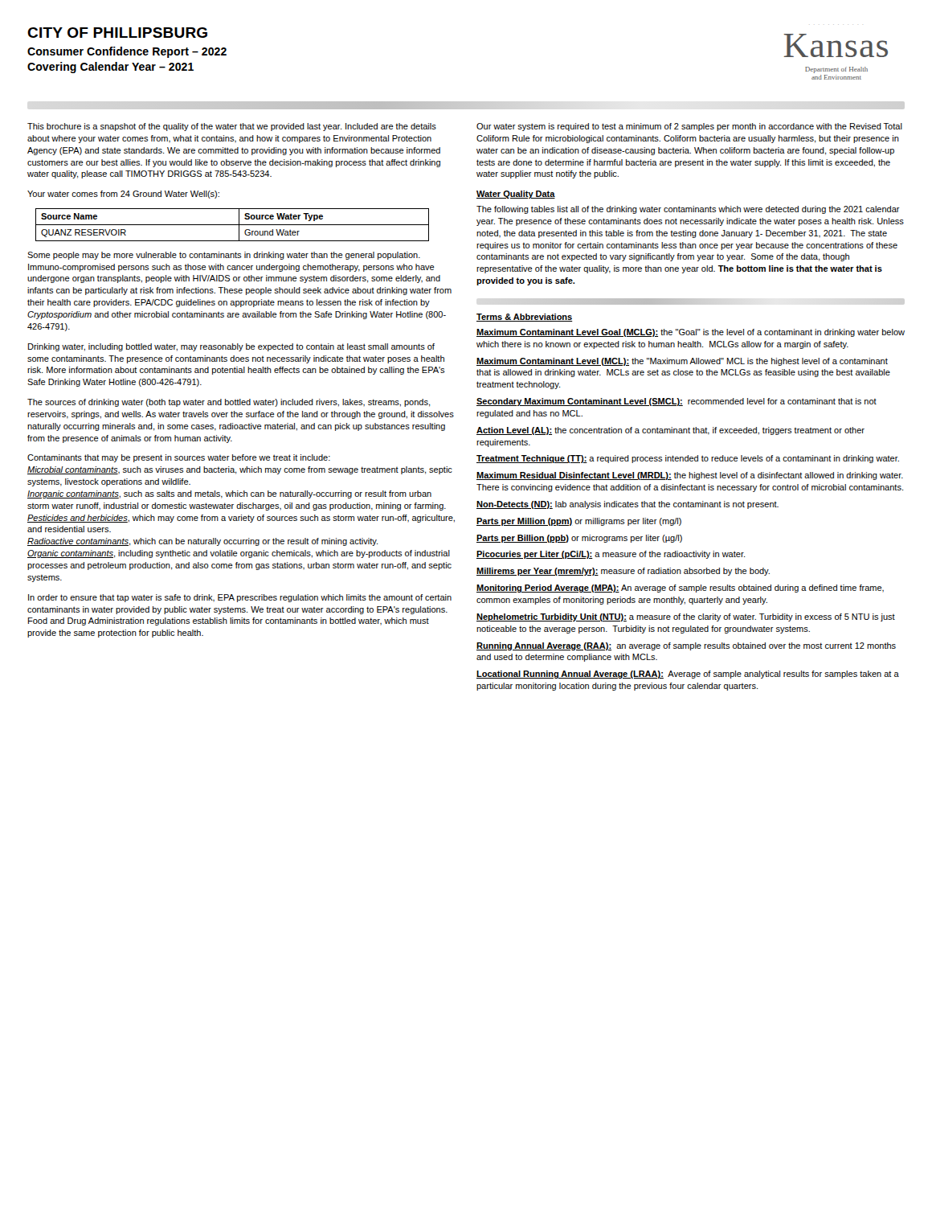CITY OF PHILLIPSBURG
Consumer Confidence Report – 2022
Covering Calendar Year – 2021
· · · · · · · · · · · ·
Kansas
Department of Health
and Environment
This brochure is a snapshot of the quality of the water that we provided last year. Included are the details about where your water comes from, what it contains, and how it compares to Environmental Protection Agency (EPA) and state standards. We are committed to providing you with information because informed customers are our best allies. If you would like to observe the decision-making process that affect drinking water quality, please call TIMOTHY DRIGGS at 785-543-5234.
Your water comes from 24 Ground Water Well(s):
| Source Name | Source Water Type |
| --- | --- |
| QUANZ RESERVOIR | Ground Water |
Some people may be more vulnerable to contaminants in drinking water than the general population. Immuno-compromised persons such as those with cancer undergoing chemotherapy, persons who have undergone organ transplants, people with HIV/AIDS or other immune system disorders, some elderly, and infants can be particularly at risk from infections. These people should seek advice about drinking water from their health care providers. EPA/CDC guidelines on appropriate means to lessen the risk of infection by Cryptosporidium and other microbial contaminants are available from the Safe Drinking Water Hotline (800-426-4791).
Drinking water, including bottled water, may reasonably be expected to contain at least small amounts of some contaminants. The presence of contaminants does not necessarily indicate that water poses a health risk. More information about contaminants and potential health effects can be obtained by calling the EPA's Safe Drinking Water Hotline (800-426-4791).
The sources of drinking water (both tap water and bottled water) included rivers, lakes, streams, ponds, reservoirs, springs, and wells. As water travels over the surface of the land or through the ground, it dissolves naturally occurring minerals and, in some cases, radioactive material, and can pick up substances resulting from the presence of animals or from human activity.
Contaminants that may be present in sources water before we treat it include:
Microbial contaminants, such as viruses and bacteria, which may come from sewage treatment plants, septic systems, livestock operations and wildlife.
Inorganic contaminants, such as salts and metals, which can be naturally-occurring or result from urban storm water runoff, industrial or domestic wastewater discharges, oil and gas production, mining or farming.
Pesticides and herbicides, which may come from a variety of sources such as storm water run-off, agriculture, and residential users.
Radioactive contaminants, which can be naturally occurring or the result of mining activity.
Organic contaminants, including synthetic and volatile organic chemicals, which are by-products of industrial processes and petroleum production, and also come from gas stations, urban storm water run-off, and septic systems.
In order to ensure that tap water is safe to drink, EPA prescribes regulation which limits the amount of certain contaminants in water provided by public water systems. We treat our water according to EPA's regulations. Food and Drug Administration regulations establish limits for contaminants in bottled water, which must provide the same protection for public health.
Our water system is required to test a minimum of 2 samples per month in accordance with the Revised Total Coliform Rule for microbiological contaminants. Coliform bacteria are usually harmless, but their presence in water can be an indication of disease-causing bacteria. When coliform bacteria are found, special follow-up tests are done to determine if harmful bacteria are present in the water supply. If this limit is exceeded, the water supplier must notify the public.
Water Quality Data
The following tables list all of the drinking water contaminants which were detected during the 2021 calendar year. The presence of these contaminants does not necessarily indicate the water poses a health risk. Unless noted, the data presented in this table is from the testing done January 1- December 31, 2021. The state requires us to monitor for certain contaminants less than once per year because the concentrations of these contaminants are not expected to vary significantly from year to year. Some of the data, though representative of the water quality, is more than one year old. The bottom line is that the water that is provided to you is safe.
Terms & Abbreviations
Maximum Contaminant Level Goal (MCLG): the "Goal" is the level of a contaminant in drinking water below which there is no known or expected risk to human health. MCLGs allow for a margin of safety.
Maximum Contaminant Level (MCL): the "Maximum Allowed" MCL is the highest level of a contaminant that is allowed in drinking water. MCLs are set as close to the MCLGs as feasible using the best available treatment technology.
Secondary Maximum Contaminant Level (SMCL): recommended level for a contaminant that is not regulated and has no MCL.
Action Level (AL): the concentration of a contaminant that, if exceeded, triggers treatment or other requirements.
Treatment Technique (TT): a required process intended to reduce levels of a contaminant in drinking water.
Maximum Residual Disinfectant Level (MRDL): the highest level of a disinfectant allowed in drinking water. There is convincing evidence that addition of a disinfectant is necessary for control of microbial contaminants.
Non-Detects (ND): lab analysis indicates that the contaminant is not present.
Parts per Million (ppm) or milligrams per liter (mg/l)
Parts per Billion (ppb) or micrograms per liter (µg/l)
Picocuries per Liter (pCi/L): a measure of the radioactivity in water.
Millirems per Year (mrem/yr): measure of radiation absorbed by the body.
Monitoring Period Average (MPA): An average of sample results obtained during a defined time frame, common examples of monitoring periods are monthly, quarterly and yearly.
Nephelometric Turbidity Unit (NTU): a measure of the clarity of water. Turbidity in excess of 5 NTU is just noticeable to the average person. Turbidity is not regulated for groundwater systems.
Running Annual Average (RAA): an average of sample results obtained over the most current 12 months and used to determine compliance with MCLs.
Locational Running Annual Average (LRAA): Average of sample analytical results for samples taken at a particular monitoring location during the previous four calendar quarters.